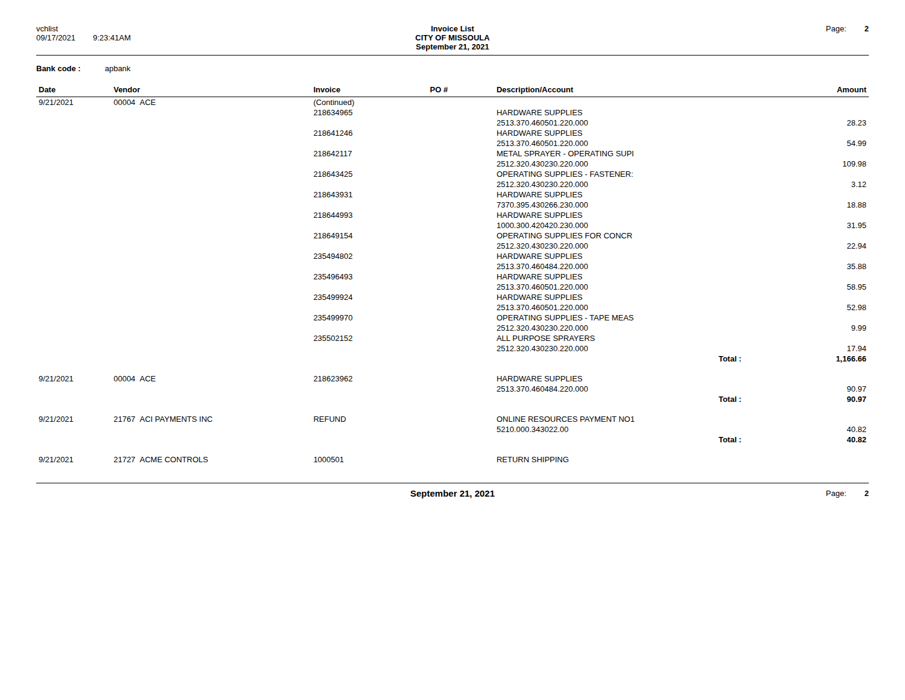| vchlist | Invoice List | Page: 2 |
| 09/17/2021 9:23:41AM | CITY OF MISSOULA | |
| | September 21, 2021 | |
Bank code :apbank
| Date | Vendor | Invoice | PO # | Description/Account | Amount |
| --- | --- | --- | --- | --- | --- |
| 9/21/2021 | 00004 ACE | (Continued) | | | |
| | | 218634965 | | HARDWARE SUPPLIES | |
| | | | | 2513.370.460501.220.000 | 28.23 |
| | | 218641246 | | HARDWARE SUPPLIES | |
| | | | | 2513.370.460501.220.000 | 54.99 |
| | | 218642117 | | METAL SPRAYER - OPERATING SUPI | |
| | | | | 2512.320.430230.220.000 | 109.98 |
| | | 218643425 | | OPERATING SUPPLIES - FASTENER: | |
| | | | | 2512.320.430230.220.000 | 3.12 |
| | | 218643931 | | HARDWARE SUPPLIES | |
| | | | | 7370.395.430266.230.000 | 18.88 |
| | | 218644993 | | HARDWARE SUPPLIES | |
| | | | | 1000.300.420420.230.000 | 31.95 |
| | | 218649154 | | OPERATING SUPPLIES FOR CONCR | |
| | | | | 2512.320.430230.220.000 | 22.94 |
| | | 235494802 | | HARDWARE SUPPLIES | |
| | | | | 2513.370.460484.220.000 | 35.88 |
| | | 235496493 | | HARDWARE SUPPLIES | |
| | | | | 2513.370.460501.220.000 | 58.95 |
| | | 235499924 | | HARDWARE SUPPLIES | |
| | | | | 2513.370.460501.220.000 | 52.98 |
| | | 235499970 | | OPERATING SUPPLIES - TAPE MEAS | |
| | | | | 2512.320.430230.220.000 | 9.99 |
| | | 235502152 | | ALL PURPOSE SPRAYERS | |
| | | | | 2512.320.430230.220.000 | 17.94 |
| | | | | Total : | 1,166.66 |
| 9/21/2021 | 00004 ACE | 218623962 | | HARDWARE SUPPLIES | |
| | | | | 2513.370.460484.220.000 | 90.97 |
| | | | | Total : | 90.97 |
| 9/21/2021 | 21767 ACI PAYMENTS INC | REFUND | | ONLINE RESOURCES PAYMENT NO1 | |
| | | | | 5210.000.343022.00 | 40.82 |
| | | | | Total : | 40.82 |
| 9/21/2021 | 21727 ACME CONTROLS | 1000501 | | RETURN SHIPPING | |
| | September 21, 2021 | Page: 2 |